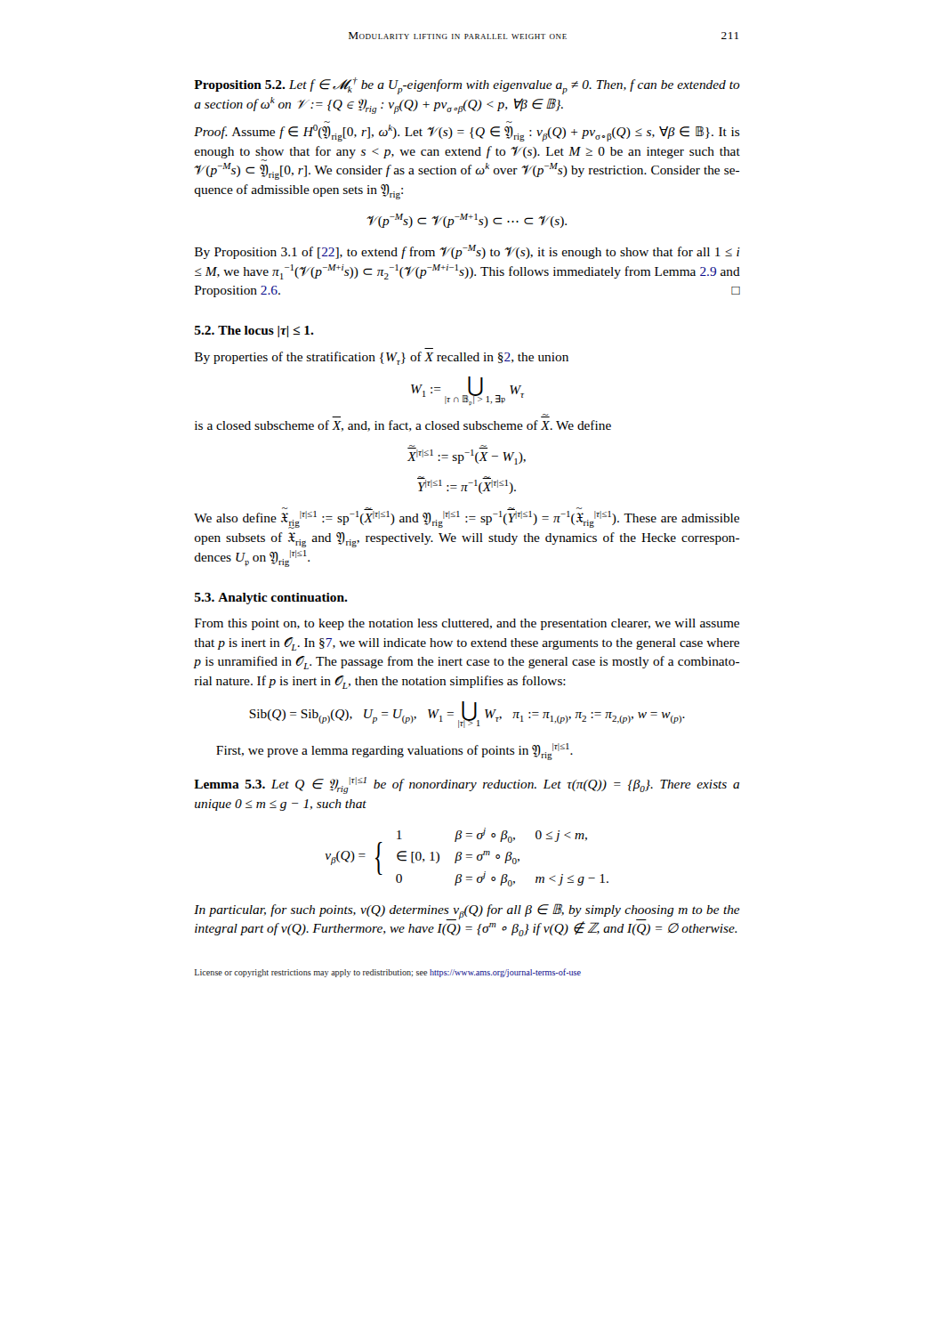Modularity lifting in parallel weight one 211
Proposition 5.2. Let f ∈ 𝓜k† be a Up-eigenform with eigenvalue ap ≠ 0. Then, f can be extended to a section of ωk on 𝒱 := {Q ∈ 𝔜rig : νβ(Q) + pνσ∘β(Q) < p, ∀β ∈ 𝔹}.
Proof. Assume f ∈ H0(~𝔜rig[0, r], ωk). Let 𝒱(s) = {Q ∈ ~𝔜rig : νβ(Q) + pνσ∘β(Q) ≤ s, ∀β ∈ 𝔹}. It is enough to show that for any s < p, we can extend f to 𝒱(s). Let M ≥ 0 be an integer such that 𝒱(p−Ms) ⊂ ~𝔜rig[0, r]. We consider f as a section of ωk over 𝒱(p−Ms) by restriction. Consider the sequence of admissible open sets in 𝔜rig:
𝒱(p−Ms) ⊂ 𝒱(p−M+1s) ⊂ ⋯ ⊂ 𝒱(s).
By Proposition 3.1 of [22], to extend f from 𝒱(p−Ms) to 𝒱(s), it is enough to show that for all 1 ≤ i ≤ M, we have π1−1(𝒱(p−M+is)) ⊂ π2−1(𝒱(p−M+i−1s)). This follows immediately from Lemma 2.9 and Proposition 2.6. □
5.2. The locus |τ| ≤ 1.
By properties of the stratification {Wτ} of X recalled in §2, the union
W1 := ⋃ |τ ∩ 𝔹𝔭| > 1, ∃𝔭 Wτ
is a closed subscheme of X, and, in fact, a closed subscheme of ~X. We define
~X|τ|≤1 := sp−1(~X − W1),
~Y|τ|≤1 := π−1(~X|τ|≤1).
We also define ~𝔛rig|τ|≤1 := sp−1(~X|τ|≤1) and 𝔜rig|τ|≤1 := sp−1(~Y|τ|≤1) = π−1(~𝔛rig|τ|≤1). These are admissible open subsets of ~𝔛rig and 𝔜rig, respectively. We will study the dynamics of the Hecke correspondences U𝔭 on 𝔜rig|τ|≤1.
5.3. Analytic continuation.
From this point on, to keep the notation less cluttered, and the presentation clearer, we will assume that p is inert in 𝒪L. In §7, we will indicate how to extend these arguments to the general case where p is unramified in 𝒪L. The passage from the inert case to the general case is mostly of a combinatorial nature. If p is inert in 𝒪L, then the notation simplifies as follows:
Sib(Q) = Sib(p)(Q), Up = U(p), W1 = ⋃ |τ| > 1 Wτ, π1 := π1,(p), π2 := π2,(p), w = w(p).
First, we prove a lemma regarding valuations of points in 𝔜rig|τ|≤1.
Lemma 5.3. Let Q ∈ 𝔜rig|τ|≤1 be of nonordinary reduction. Let τ(π(Q)) = {β0}. There exists a unique 0 ≤ m ≤ g − 1, such that
νβ(Q) = { 1 β = σj ∘ β0, 0 ≤ j < m, ∈ [0, 1) β = σm ∘ β0, 0 β = σj ∘ β0, m < j ≤ g − 1.
In particular, for such points, ν(Q) determines νβ(Q) for all β ∈ 𝔹, by simply choosing m to be the integral part of ν(Q). Furthermore, we have I(Q) = {σm ∘ β0} if ν(Q) ∉ ℤ, and I(Q) = ∅ otherwise.
License or copyright restrictions may apply to redistribution; see https://www.ams.org/journal-terms-of-use